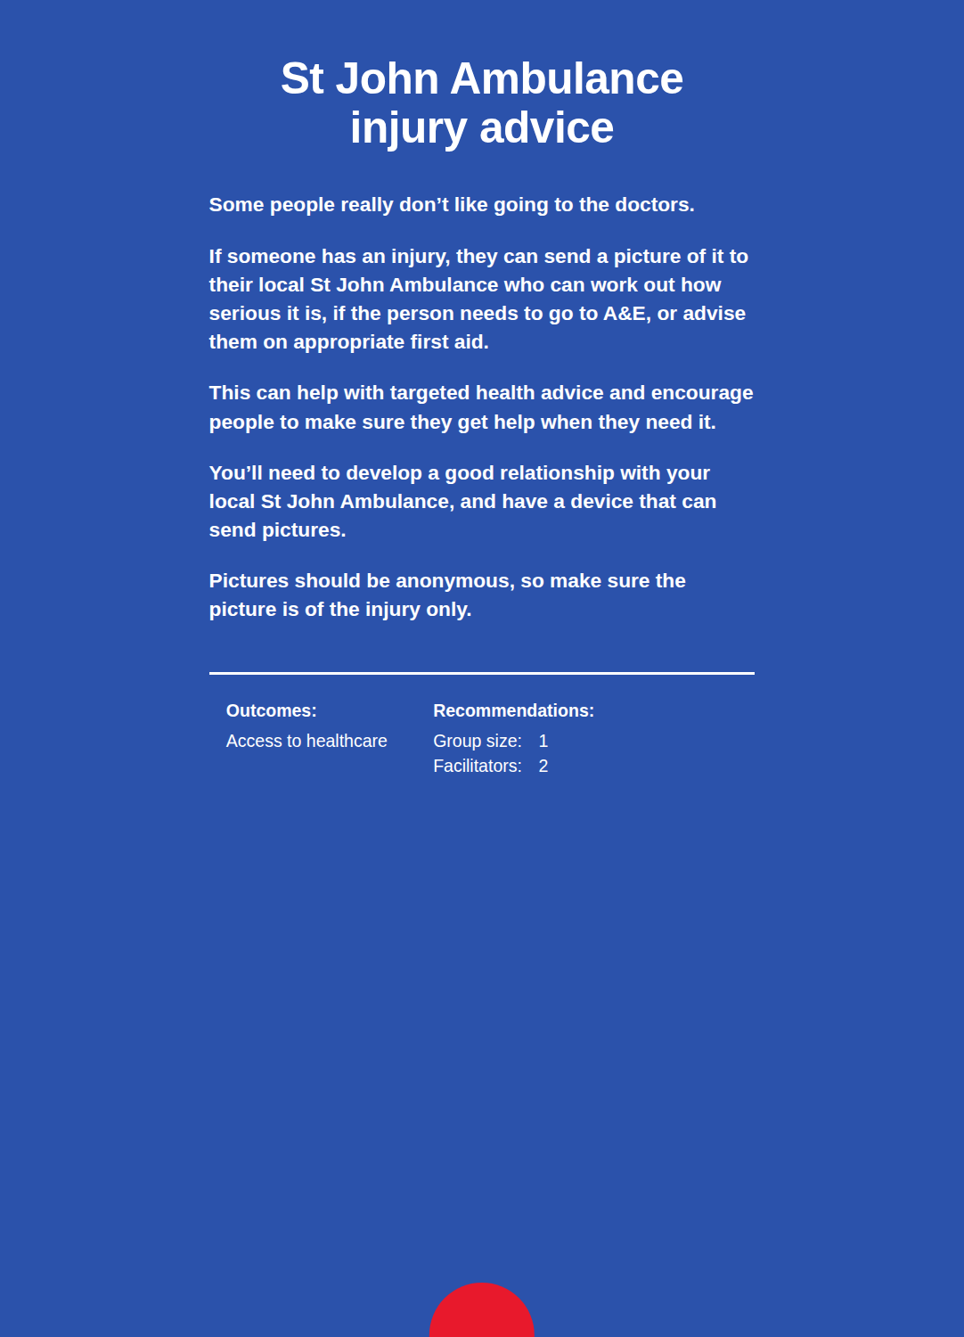St John Ambulance
injury advice
Some people really don’t like going to the doctors.
If someone has an injury, they can send a picture of it to their local St John Ambulance who can work out how serious it is, if the person needs to go to A&E, or advise them on appropriate first aid.
This can help with targeted health advice and encourage people to make sure they get help when they need it.
You’ll need to develop a good relationship with your local St John Ambulance, and have a device that can send pictures.
Pictures should be anonymous, so make sure the picture is of the injury only.
Outcomes:
Access to healthcare
Recommendations:
Group size: 1
Facilitators: 2